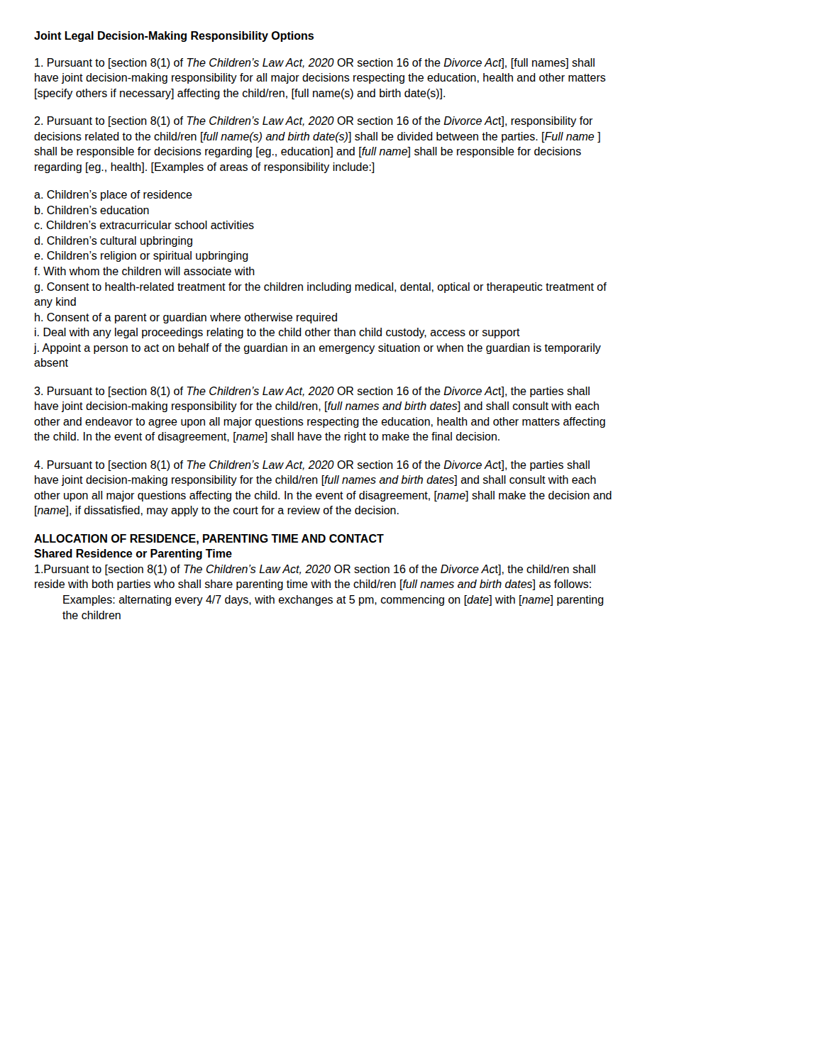Joint Legal Decision-Making Responsibility Options
1. Pursuant to [section 8(1) of The Children’s Law Act, 2020 OR section 16 of the Divorce Act], [full names] shall have joint decision-making responsibility for all major decisions respecting the education, health and other matters [specify others if necessary] affecting the child/ren, [full name(s) and birth date(s)].
2. Pursuant to [section 8(1) of The Children’s Law Act, 2020 OR section 16 of the Divorce Act], responsibility for decisions related to the child/ren [full name(s) and birth date(s)] shall be divided between the parties. [Full name ] shall be responsible for decisions regarding [eg., education] and [full name] shall be responsible for decisions regarding [eg., health]. [Examples of areas of responsibility include:]
a. Children’s place of residence
b. Children’s education
c. Children’s extracurricular school activities
d. Children’s cultural upbringing
e. Children’s religion or spiritual upbringing
f. With whom the children will associate with
g. Consent to health-related treatment for the children including medical, dental, optical or therapeutic treatment of any kind
h. Consent of a parent or guardian where otherwise required
i. Deal with any legal proceedings relating to the child other than child custody, access or support
j. Appoint a person to act on behalf of the guardian in an emergency situation or when the guardian is temporarily absent
3. Pursuant to [section 8(1) of The Children’s Law Act, 2020 OR section 16 of the Divorce Act], the parties shall have joint decision-making responsibility for the child/ren, [full names and birth dates] and shall consult with each other and endeavor to agree upon all major questions respecting the education, health and other matters affecting the child. In the event of disagreement, [name] shall have the right to make the final decision.
4. Pursuant to [section 8(1) of The Children’s Law Act, 2020 OR section 16 of the Divorce Act], the parties shall have joint decision-making responsibility for the child/ren [full names and birth dates] and shall consult with each other upon all major questions affecting the child. In the event of disagreement, [name] shall make the decision and [name], if dissatisfied, may apply to the court for a review of the decision.
ALLOCATION OF RESIDENCE, PARENTING TIME AND CONTACT
Shared Residence or Parenting Time
1.Pursuant to [section 8(1) of The Children’s Law Act, 2020 OR section 16 of the Divorce Act], the child/ren shall reside with both parties who shall share parenting time with the child/ren [full names and birth dates] as follows:
Examples: alternating every 4/7 days, with exchanges at 5 pm, commencing on [date] with [name] parenting the children